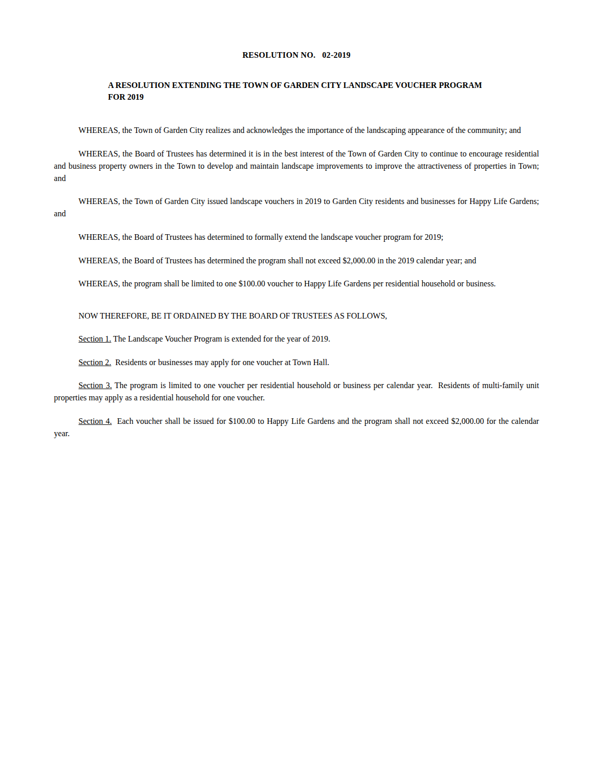RESOLUTION NO. 02-2019
A Resolution Extending the Town of Garden City Landscape Voucher Program for 2019
WHEREAS, the Town of Garden City realizes and acknowledges the importance of the landscaping appearance of the community; and
WHEREAS, the Board of Trustees has determined it is in the best interest of the Town of Garden City to continue to encourage residential and business property owners in the Town to develop and maintain landscape improvements to improve the attractiveness of properties in Town; and
WHEREAS, the Town of Garden City issued landscape vouchers in 2019 to Garden City residents and businesses for Happy Life Gardens; and
WHEREAS, the Board of Trustees has determined to formally extend the landscape voucher program for 2019;
WHEREAS, the Board of Trustees has determined the program shall not exceed $2,000.00 in the 2019 calendar year; and
WHEREAS, the program shall be limited to one $100.00 voucher to Happy Life Gardens per residential household or business.
NOW THEREFORE, BE IT ORDAINED BY THE BOARD OF TRUSTEES AS FOLLOWS,
Section 1. The Landscape Voucher Program is extended for the year of 2019.
Section 2. Residents or businesses may apply for one voucher at Town Hall.
Section 3. The program is limited to one voucher per residential household or business per calendar year. Residents of multi-family unit properties may apply as a residential household for one voucher.
Section 4. Each voucher shall be issued for $100.00 to Happy Life Gardens and the program shall not exceed $2,000.00 for the calendar year.